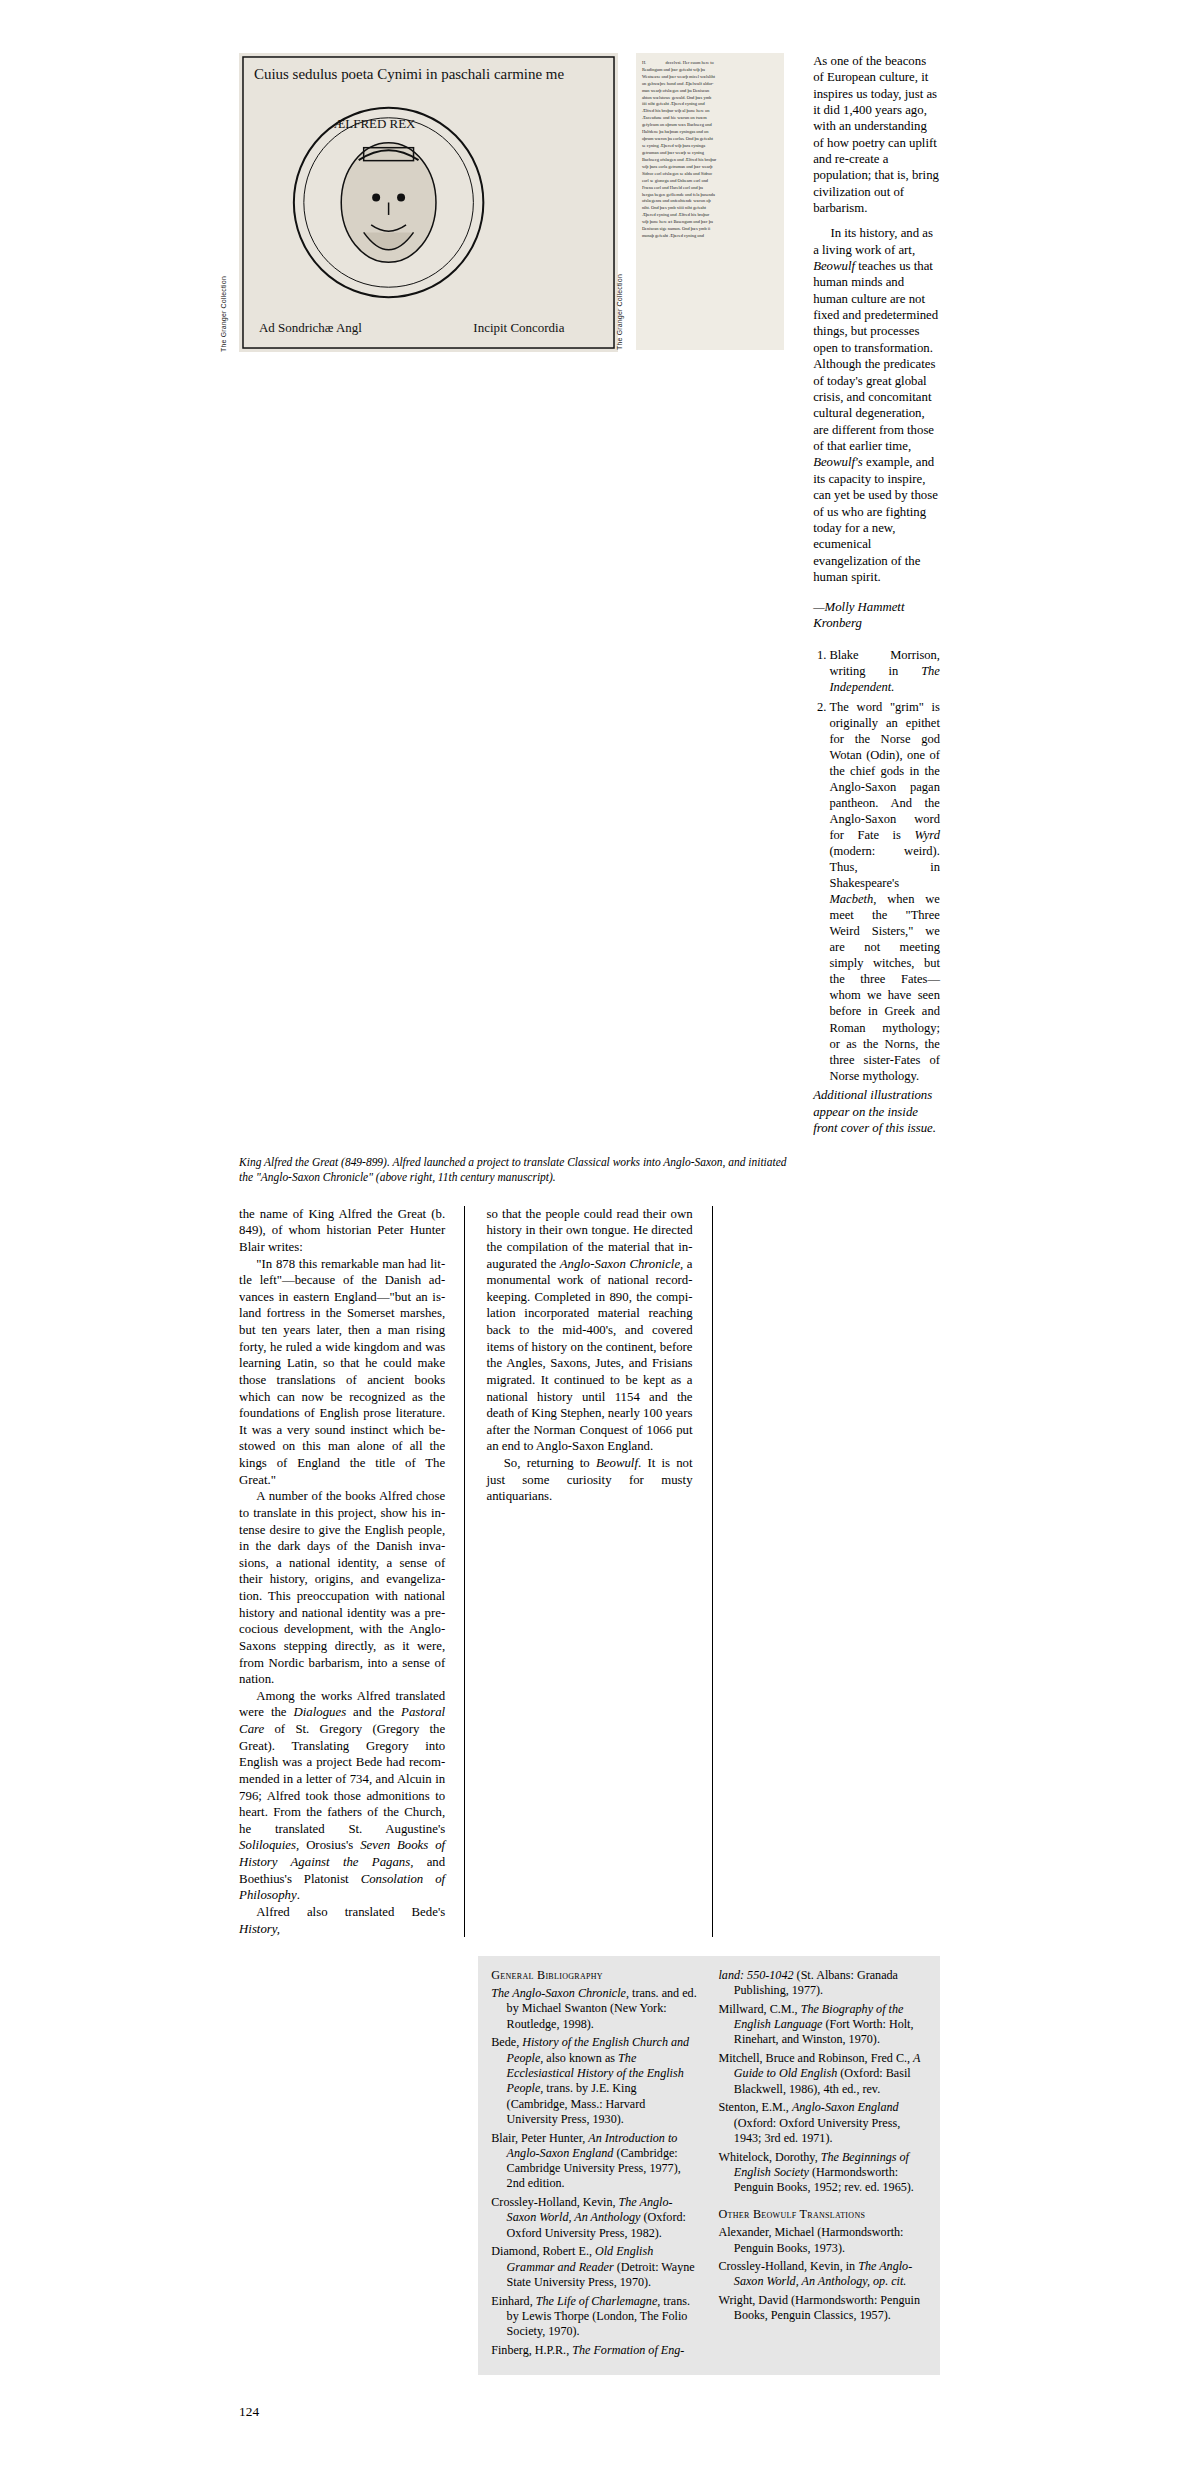The Granger Collection
The Granger Collection
As one of the beacons of European culture, it inspires us today, just as it did 1,400 years ago, with an understanding of how poetry can uplift and re-create a population; that is, bring civilization out of barbarism.
In its history, and as a living work of art, Beowulf teaches us that human minds and human culture are not fixed and predetermined things, but processes open to transformation. Although the predicates of today's great global crisis, and concomitant cultural degeneration, are different from those of that earlier time, Beowulf's example, and its capacity to inspire, can yet be used by those of us who are fighting today for a new, ecumenical evangelization of the human spirit.
—Molly Hammett Kronberg
Blake Morrison, writing in The Independent.
The word "grim" is originally an epithet for the Norse god Wotan (Odin), one of the chief gods in the Anglo-Saxon pagan pantheon. And the Anglo-Saxon word for Fate is Wyrd (modern: weird). Thus, in Shakespeare's Macbeth, when we meet the "Three Weird Sisters," we are not meeting simply witches, but the three Fates—whom we have seen before in Greek and Roman mythology; or as the Norns, the three sister-Fates of Norse mythology.
Additional illustrations appear on the inside front cover of this issue.
King Alfred the Great (849-899). Alfred launched a project to translate Classical works into Anglo-Saxon, and initiated the "Anglo-Saxon Chronicle" (above right, 11th century manuscript).
the name of King Alfred the Great (b. 849), of whom historian Peter Hunter Blair writes:
"In 878 this remarkable man had little left"—because of the Danish advances in eastern England—"but an island fortress in the Somerset marshes, but ten years later, then a man rising forty, he ruled a wide kingdom and was learning Latin, so that he could make those translations of ancient books which can now be recognized as the foundations of English prose literature. It was a very sound instinct which bestowed on this man alone of all the kings of England the title of The Great."
A number of the books Alfred chose to translate in this project, show his intense desire to give the English people, in the dark days of the Danish invasions, a national identity, a sense of their history, origins, and evangelization. This preoccupation with national history and national identity was a precocious development, with the Anglo-Saxons stepping directly, as it were, from Nordic barbarism, into a sense of nation.
Among the works Alfred translated were the Dialogues and the Pastoral Care of St. Gregory (Gregory the Great). Translating Gregory into English was a project Bede had recommended in a letter of 734, and Alcuin in 796; Alfred took those admonitions to heart. From the fathers of the Church, he translated St. Augustine's Soliloquies, Orosius's Seven Books of History Against the Pagans, and Boethius's Platonist Consolation of Philosophy.
Alfred also translated Bede's History,
so that the people could read their own history in their own tongue. He directed the compilation of the material that inaugurated the Anglo-Saxon Chronicle, a monumental work of national record-keeping. Completed in 890, the compilation incorporated material reaching back to the mid-400's, and covered items of history on the continent, before the Angles, Saxons, Jutes, and Frisians migrated. It continued to be kept as a national history until 1154 and the death of King Stephen, nearly 100 years after the Norman Conquest of 1066 put an end to Anglo-Saxon England.
So, returning to Beowulf. It is not just some curiosity for musty antiquarians.
General Bibliography
The Anglo-Saxon Chronicle, trans. and ed. by Michael Swanton (New York: Routledge, 1998).
Bede, History of the English Church and People, also known as The Ecclesiastical History of the English People, trans. by J.E. King (Cambridge, Mass.: Harvard University Press, 1930).
Blair, Peter Hunter, An Introduction to Anglo-Saxon England (Cambridge: Cambridge University Press, 1977), 2nd edition.
Crossley-Holland, Kevin, The Anglo-Saxon World, An Anthology (Oxford: Oxford University Press, 1982).
Diamond, Robert E., Old English Grammar and Reader (Detroit: Wayne State University Press, 1970).
Einhard, The Life of Charlemagne, trans. by Lewis Thorpe (London, The Folio Society, 1970).
Finberg, H.P.R., The Formation of Eng-
land: 550-1042 (St. Albans: Granada Publishing, 1977).
Millward, C.M., The Biography of the English Language (Fort Worth: Holt, Rinehart, and Winston, 1970).
Mitchell, Bruce and Robinson, Fred C., A Guide to Old English (Oxford: Basil Blackwell, 1986), 4th ed., rev.
Stenton, E.M., Anglo-Saxon England (Oxford: Oxford University Press, 1943; 3rd ed. 1971).
Whitelock, Dorothy, The Beginnings of English Society (Harmondsworth: Penguin Books, 1952; rev. ed. 1965).
Other Beowulf Translations
Alexander, Michael (Harmondsworth: Penguin Books, 1973).
Crossley-Holland, Kevin, in The Anglo-Saxon World, An Anthology, op. cit.
Wright, David (Harmondsworth: Penguin Books, Penguin Classics, 1957).
124